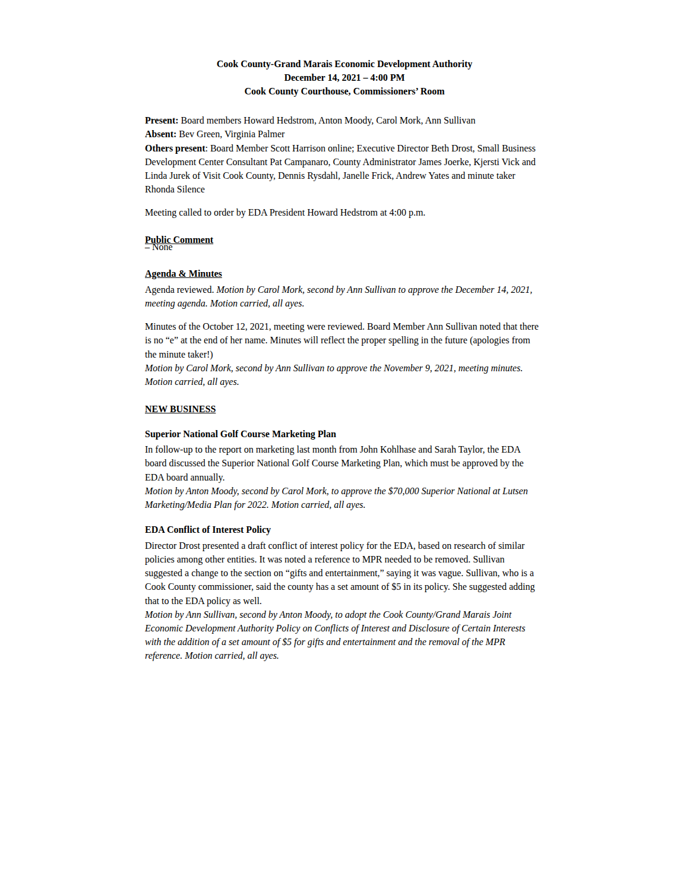Cook County-Grand Marais Economic Development Authority
December 14, 2021 – 4:00 PM
Cook County Courthouse, Commissioners’ Room
Present: Board members Howard Hedstrom, Anton Moody, Carol Mork, Ann Sullivan
Absent: Bev Green, Virginia Palmer
Others present: Board Member Scott Harrison online; Executive Director Beth Drost, Small Business Development Center Consultant Pat Campanaro, County Administrator James Joerke, Kjersti Vick and Linda Jurek of Visit Cook County, Dennis Rysdahl, Janelle Frick, Andrew Yates and minute taker Rhonda Silence
Meeting called to order by EDA President Howard Hedstrom at 4:00 p.m.
Public Comment
– None
Agenda & Minutes
Agenda reviewed. Motion by Carol Mork, second by Ann Sullivan to approve the December 14, 2021, meeting agenda. Motion carried, all ayes.
Minutes of the October 12, 2021, meeting were reviewed. Board Member Ann Sullivan noted that there is no “e” at the end of her name. Minutes will reflect the proper spelling in the future (apologies from the minute taker!)
Motion by Carol Mork, second by Ann Sullivan to approve the November 9, 2021, meeting minutes. Motion carried, all ayes.
NEW BUSINESS
Superior National Golf Course Marketing Plan
In follow-up to the report on marketing last month from John Kohlhase and Sarah Taylor, the EDA board discussed the Superior National Golf Course Marketing Plan, which must be approved by the EDA board annually.
Motion by Anton Moody, second by Carol Mork, to approve the $70,000 Superior National at Lutsen Marketing/Media Plan for 2022. Motion carried, all ayes.
EDA Conflict of Interest Policy
Director Drost presented a draft conflict of interest policy for the EDA, based on research of similar policies among other entities. It was noted a reference to MPR needed to be removed. Sullivan suggested a change to the section on “gifts and entertainment,” saying it was vague. Sullivan, who is a Cook County commissioner, said the county has a set amount of $5 in its policy. She suggested adding that to the EDA policy as well.
Motion by Ann Sullivan, second by Anton Moody, to adopt the Cook County/Grand Marais Joint Economic Development Authority Policy on Conflicts of Interest and Disclosure of Certain Interests with the addition of a set amount of $5 for gifts and entertainment and the removal of the MPR reference. Motion carried, all ayes.